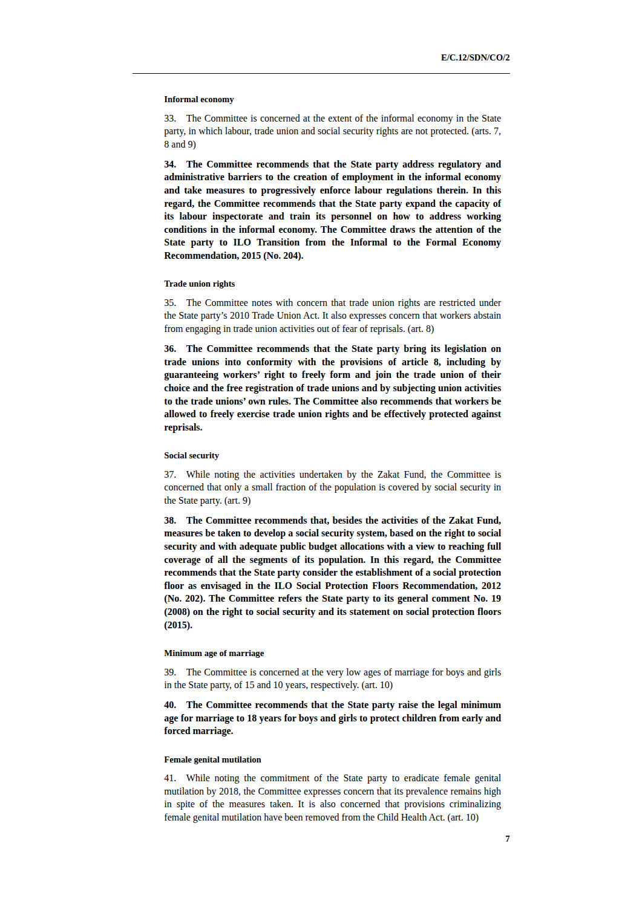E/C.12/SDN/CO/2
Informal economy
33. The Committee is concerned at the extent of the informal economy in the State party, in which labour, trade union and social security rights are not protected. (arts. 7, 8 and 9)
34. The Committee recommends that the State party address regulatory and administrative barriers to the creation of employment in the informal economy and take measures to progressively enforce labour regulations therein. In this regard, the Committee recommends that the State party expand the capacity of its labour inspectorate and train its personnel on how to address working conditions in the informal economy. The Committee draws the attention of the State party to ILO Transition from the Informal to the Formal Economy Recommendation, 2015 (No. 204).
Trade union rights
35. The Committee notes with concern that trade union rights are restricted under the State party’s 2010 Trade Union Act. It also expresses concern that workers abstain from engaging in trade union activities out of fear of reprisals. (art. 8)
36. The Committee recommends that the State party bring its legislation on trade unions into conformity with the provisions of article 8, including by guaranteeing workers’ right to freely form and join the trade union of their choice and the free registration of trade unions and by subjecting union activities to the trade unions’ own rules. The Committee also recommends that workers be allowed to freely exercise trade union rights and be effectively protected against reprisals.
Social security
37. While noting the activities undertaken by the Zakat Fund, the Committee is concerned that only a small fraction of the population is covered by social security in the State party. (art. 9)
38. The Committee recommends that, besides the activities of the Zakat Fund, measures be taken to develop a social security system, based on the right to social security and with adequate public budget allocations with a view to reaching full coverage of all the segments of its population. In this regard, the Committee recommends that the State party consider the establishment of a social protection floor as envisaged in the ILO Social Protection Floors Recommendation, 2012 (No. 202). The Committee refers the State party to its general comment No. 19 (2008) on the right to social security and its statement on social protection floors (2015).
Minimum age of marriage
39. The Committee is concerned at the very low ages of marriage for boys and girls in the State party, of 15 and 10 years, respectively. (art. 10)
40. The Committee recommends that the State party raise the legal minimum age for marriage to 18 years for boys and girls to protect children from early and forced marriage.
Female genital mutilation
41. While noting the commitment of the State party to eradicate female genital mutilation by 2018, the Committee expresses concern that its prevalence remains high in spite of the measures taken. It is also concerned that provisions criminalizing female genital mutilation have been removed from the Child Health Act. (art. 10)
7